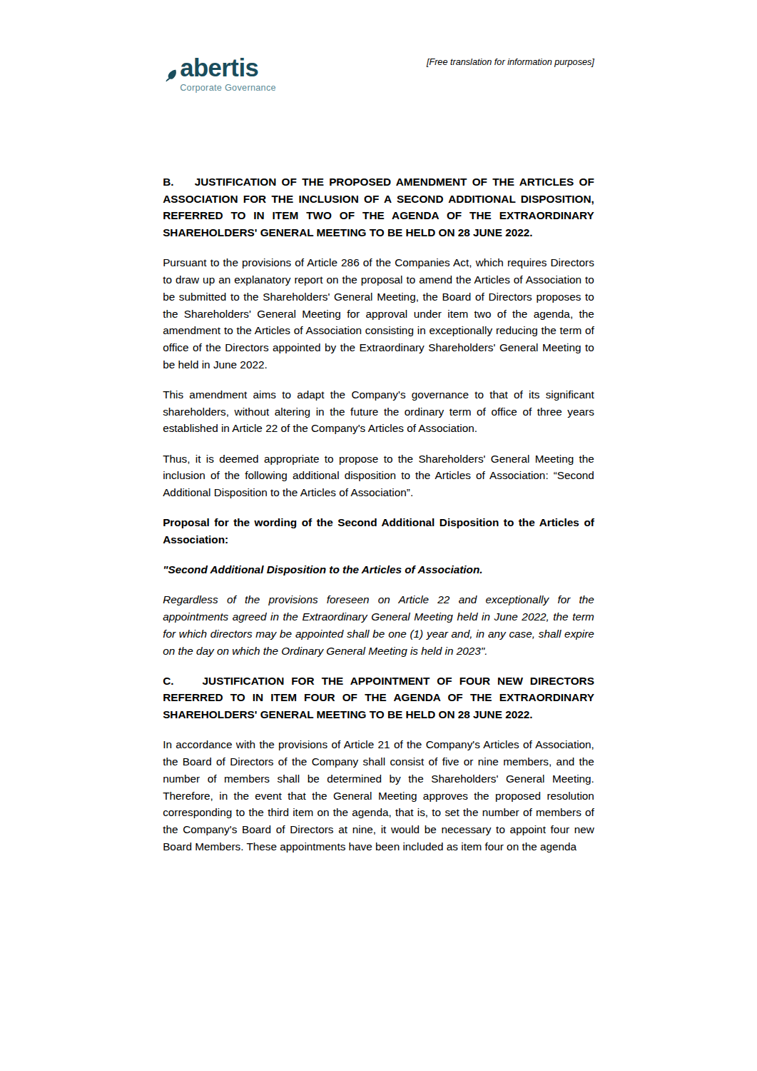abertis
Corporate Governance
[Free translation for information purposes]
B. JUSTIFICATION OF THE PROPOSED AMENDMENT OF THE ARTICLES OF ASSOCIATION FOR THE INCLUSION OF A SECOND ADDITIONAL DISPOSITION, REFERRED TO IN ITEM TWO OF THE AGENDA OF THE EXTRAORDINARY SHAREHOLDERS' GENERAL MEETING TO BE HELD ON 28 JUNE 2022.
Pursuant to the provisions of Article 286 of the Companies Act, which requires Directors to draw up an explanatory report on the proposal to amend the Articles of Association to be submitted to the Shareholders' General Meeting, the Board of Directors proposes to the Shareholders' General Meeting for approval under item two of the agenda, the amendment to the Articles of Association consisting in exceptionally reducing the term of office of the Directors appointed by the Extraordinary Shareholders' General Meeting to be held in June 2022.
This amendment aims to adapt the Company's governance to that of its significant shareholders, without altering in the future the ordinary term of office of three years established in Article 22 of the Company's Articles of Association.
Thus, it is deemed appropriate to propose to the Shareholders' General Meeting the inclusion of the following additional disposition to the Articles of Association: “Second Additional Disposition to the Articles of Association”.
Proposal for the wording of the Second Additional Disposition to the Articles of Association:
"Second Additional Disposition to the Articles of Association.
Regardless of the provisions foreseen on Article 22 and exceptionally for the appointments agreed in the Extraordinary General Meeting held in June 2022, the term for which directors may be appointed shall be one (1) year and, in any case, shall expire on the day on which the Ordinary General Meeting is held in 2023".
C. JUSTIFICATION FOR THE APPOINTMENT OF FOUR NEW DIRECTORS REFERRED TO IN ITEM FOUR OF THE AGENDA OF THE EXTRAORDINARY SHAREHOLDERS' GENERAL MEETING TO BE HELD ON 28 JUNE 2022.
In accordance with the provisions of Article 21 of the Company's Articles of Association, the Board of Directors of the Company shall consist of five or nine members, and the number of members shall be determined by the Shareholders' General Meeting. Therefore, in the event that the General Meeting approves the proposed resolution corresponding to the third item on the agenda, that is, to set the number of members of the Company's Board of Directors at nine, it would be necessary to appoint four new Board Members. These appointments have been included as item four on the agenda